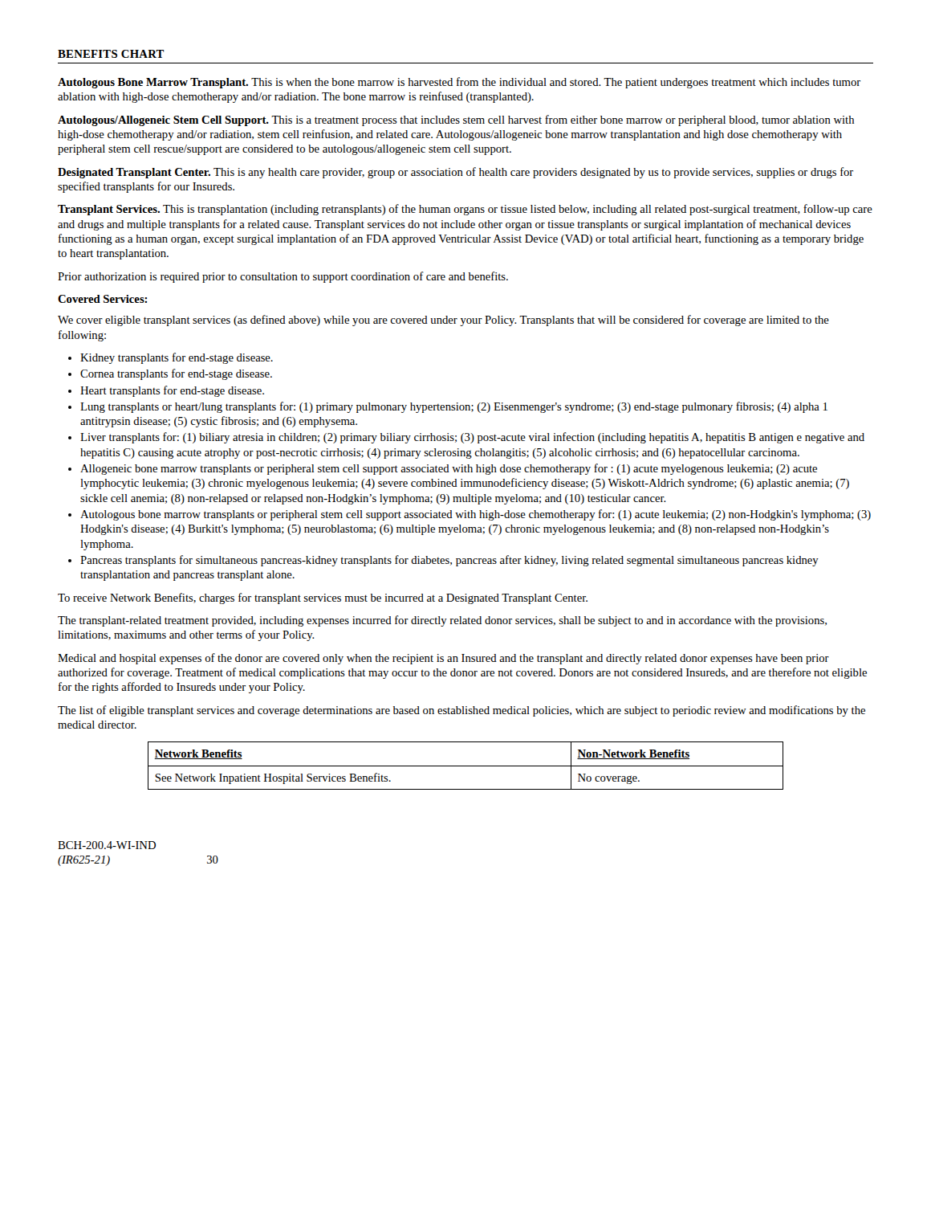BENEFITS CHART
Autologous Bone Marrow Transplant. This is when the bone marrow is harvested from the individual and stored. The patient undergoes treatment which includes tumor ablation with high-dose chemotherapy and/or radiation. The bone marrow is reinfused (transplanted).
Autologous/Allogeneic Stem Cell Support. This is a treatment process that includes stem cell harvest from either bone marrow or peripheral blood, tumor ablation with high-dose chemotherapy and/or radiation, stem cell reinfusion, and related care. Autologous/allogeneic bone marrow transplantation and high dose chemotherapy with peripheral stem cell rescue/support are considered to be autologous/allogeneic stem cell support.
Designated Transplant Center. This is any health care provider, group or association of health care providers designated by us to provide services, supplies or drugs for specified transplants for our Insureds.
Transplant Services. This is transplantation (including retransplants) of the human organs or tissue listed below, including all related post-surgical treatment, follow-up care and drugs and multiple transplants for a related cause. Transplant services do not include other organ or tissue transplants or surgical implantation of mechanical devices functioning as a human organ, except surgical implantation of an FDA approved Ventricular Assist Device (VAD) or total artificial heart, functioning as a temporary bridge to heart transplantation.
Prior authorization is required prior to consultation to support coordination of care and benefits.
Covered Services:
We cover eligible transplant services (as defined above) while you are covered under your Policy. Transplants that will be considered for coverage are limited to the following:
Kidney transplants for end-stage disease.
Cornea transplants for end-stage disease.
Heart transplants for end-stage disease.
Lung transplants or heart/lung transplants for: (1) primary pulmonary hypertension; (2) Eisenmenger's syndrome; (3) end-stage pulmonary fibrosis; (4) alpha 1 antitrypsin disease; (5) cystic fibrosis; and (6) emphysema.
Liver transplants for: (1) biliary atresia in children; (2) primary biliary cirrhosis; (3) post-acute viral infection (including hepatitis A, hepatitis B antigen e negative and hepatitis C) causing acute atrophy or post-necrotic cirrhosis; (4) primary sclerosing cholangitis; (5) alcoholic cirrhosis; and (6) hepatocellular carcinoma.
Allogeneic bone marrow transplants or peripheral stem cell support associated with high dose chemotherapy for : (1) acute myelogenous leukemia; (2) acute lymphocytic leukemia; (3) chronic myelogenous leukemia; (4) severe combined immunodeficiency disease; (5) Wiskott-Aldrich syndrome; (6) aplastic anemia; (7) sickle cell anemia; (8) non-relapsed or relapsed non-Hodgkin’s lymphoma; (9) multiple myeloma; and (10) testicular cancer.
Autologous bone marrow transplants or peripheral stem cell support associated with high-dose chemotherapy for: (1) acute leukemia; (2) non-Hodgkin's lymphoma; (3) Hodgkin's disease; (4) Burkitt's lymphoma; (5) neuroblastoma; (6) multiple myeloma; (7) chronic myelogenous leukemia; and (8) non-relapsed non-Hodgkin’s lymphoma.
Pancreas transplants for simultaneous pancreas-kidney transplants for diabetes, pancreas after kidney, living related segmental simultaneous pancreas kidney transplantation and pancreas transplant alone.
To receive Network Benefits, charges for transplant services must be incurred at a Designated Transplant Center.
The transplant-related treatment provided, including expenses incurred for directly related donor services, shall be subject to and in accordance with the provisions, limitations, maximums and other terms of your Policy.
Medical and hospital expenses of the donor are covered only when the recipient is an Insured and the transplant and directly related donor expenses have been prior authorized for coverage. Treatment of medical complications that may occur to the donor are not covered. Donors are not considered Insureds, and are therefore not eligible for the rights afforded to Insureds under your Policy.
The list of eligible transplant services and coverage determinations are based on established medical policies, which are subject to periodic review and modifications by the medical director.
| Network Benefits | Non-Network Benefits |
| --- | --- |
| See Network Inpatient Hospital Services Benefits. | No coverage. |
BCH-200.4-WI-IND
(IR625-21) 30